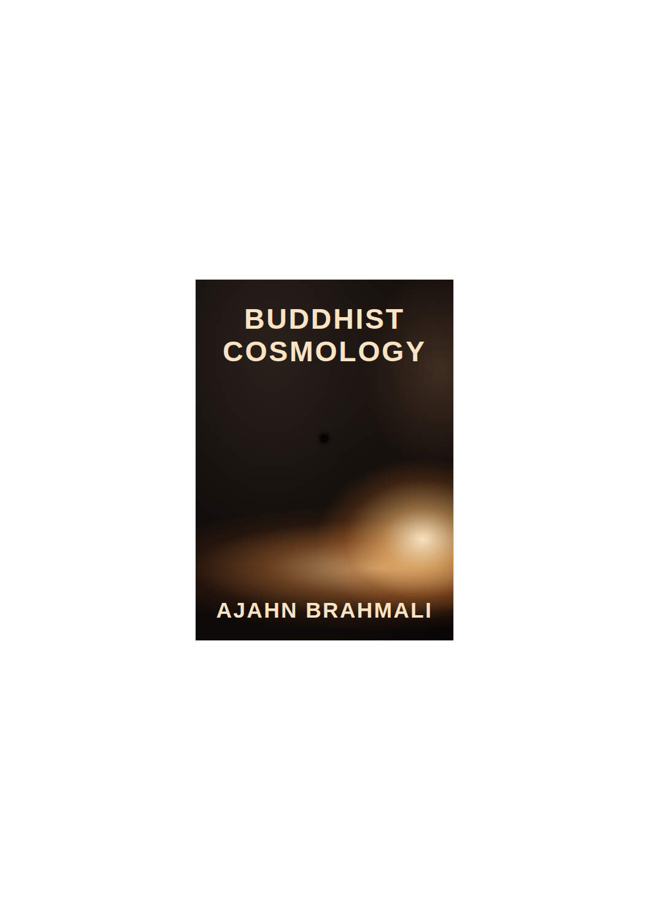Buddhist Cosmology
Ajahn Brahmali